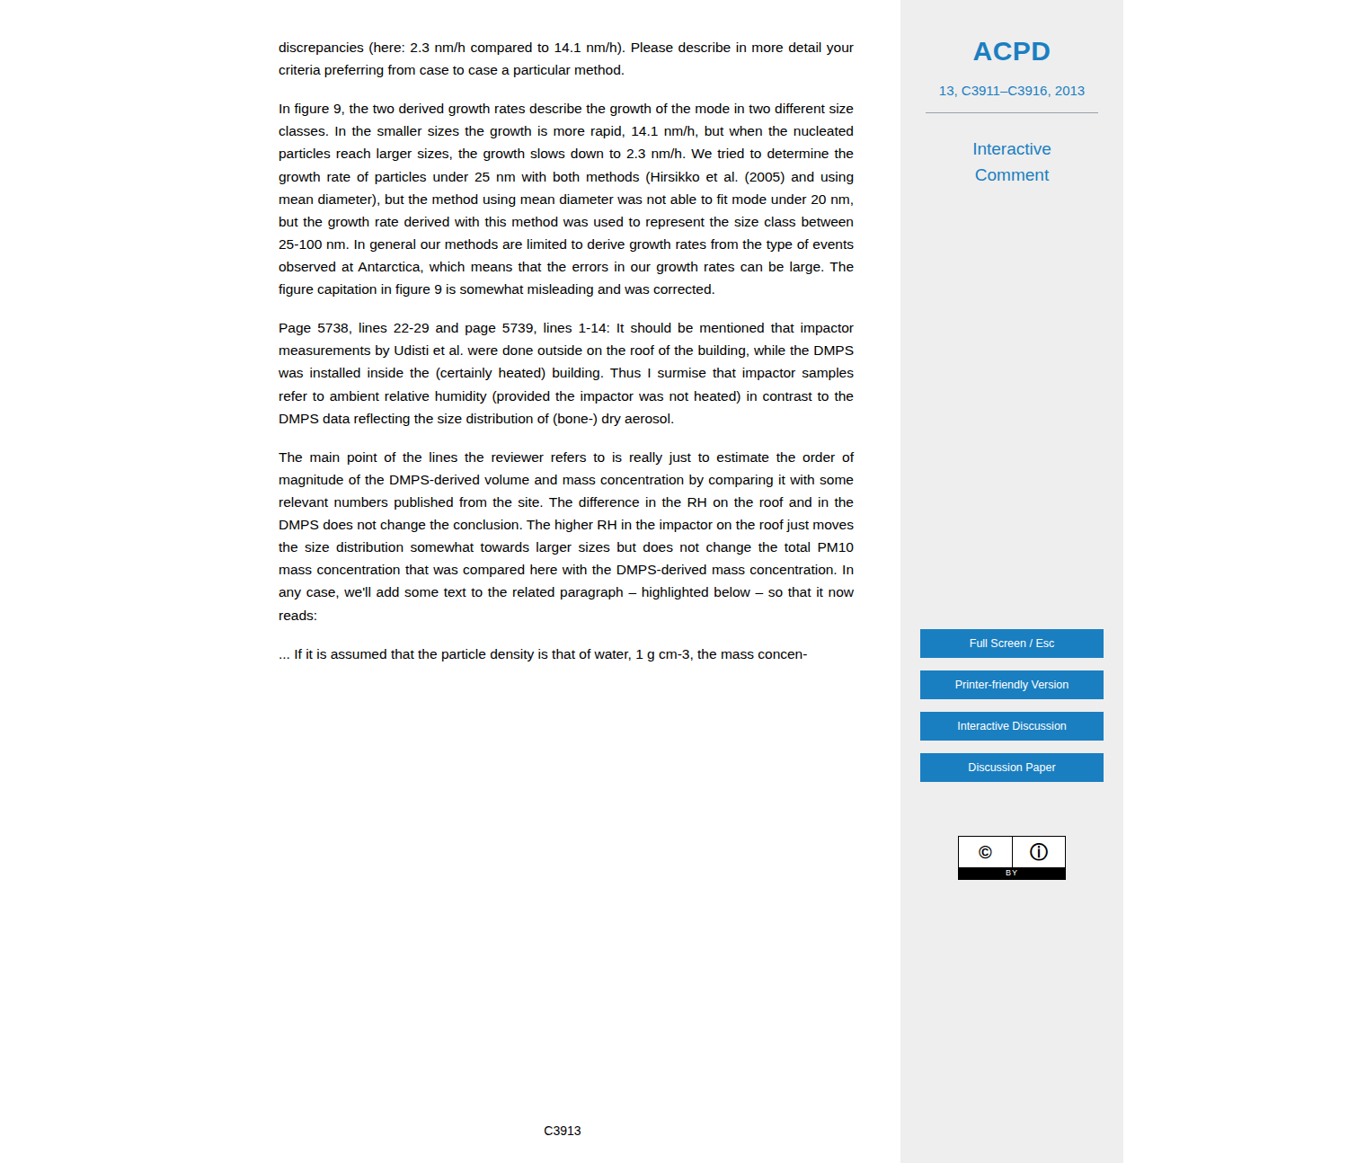discrepancies (here: 2.3 nm/h compared to 14.1 nm/h). Please describe in more detail your criteria preferring from case to case a particular method.
In figure 9, the two derived growth rates describe the growth of the mode in two different size classes. In the smaller sizes the growth is more rapid, 14.1 nm/h, but when the nucleated particles reach larger sizes, the growth slows down to 2.3 nm/h. We tried to determine the growth rate of particles under 25 nm with both methods (Hirsikko et al. (2005) and using mean diameter), but the method using mean diameter was not able to fit mode under 20 nm, but the growth rate derived with this method was used to represent the size class between 25-100 nm. In general our methods are limited to derive growth rates from the type of events observed at Antarctica, which means that the errors in our growth rates can be large. The figure capitation in figure 9 is somewhat misleading and was corrected.
Page 5738, lines 22-29 and page 5739, lines 1-14: It should be mentioned that impactor measurements by Udisti et al. were done outside on the roof of the building, while the DMPS was installed inside the (certainly heated) building. Thus I surmise that impactor samples refer to ambient relative humidity (provided the impactor was not heated) in contrast to the DMPS data reflecting the size distribution of (bone-) dry aerosol.
The main point of the lines the reviewer refers to is really just to estimate the order of magnitude of the DMPS-derived volume and mass concentration by comparing it with some relevant numbers published from the site. The difference in the RH on the roof and in the DMPS does not change the conclusion. The higher RH in the impactor on the roof just moves the size distribution somewhat towards larger sizes but does not change the total PM10 mass concentration that was compared here with the DMPS-derived mass concentration. In any case, we'll add some text to the related paragraph – highlighted below – so that it now reads:
... If it is assumed that the particle density is that of water, 1 g cm-3, the mass concen-
C3913
ACPD
13, C3911–C3916, 2013
Interactive
Comment
Full Screen / Esc Printer-friendly Version Interactive Discussion Discussion Paper
©
ⓘ
BY